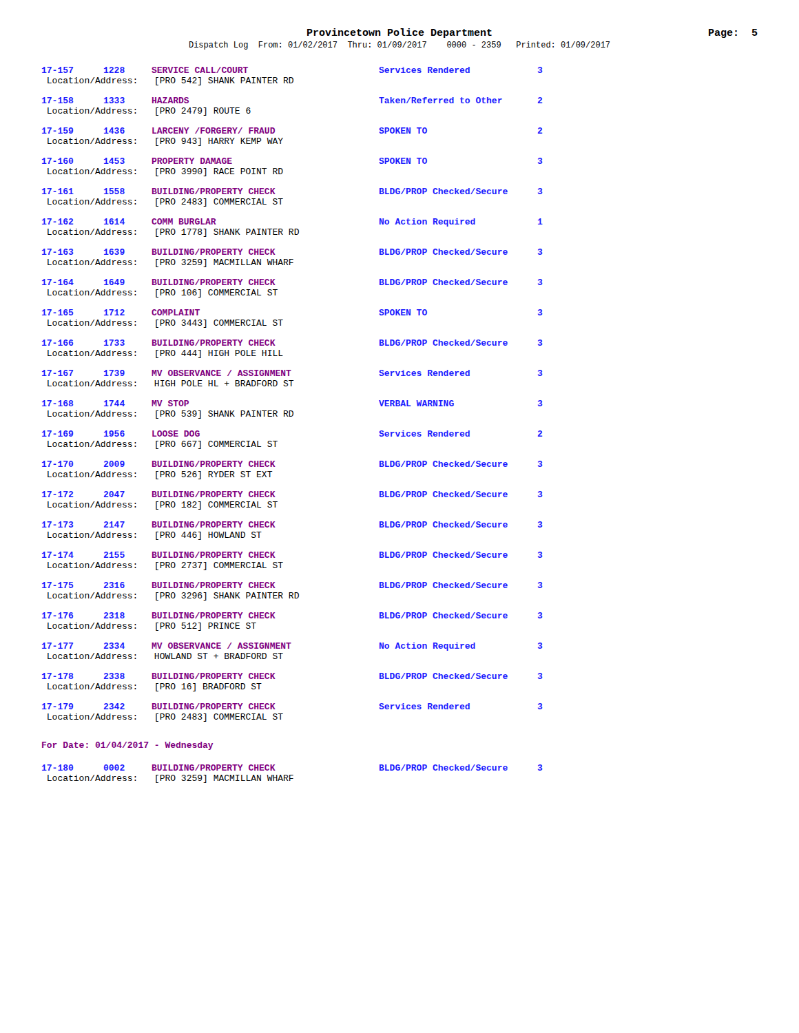Provincetown Police Department Page: 5
Dispatch Log From: 01/02/2017 Thru: 01/09/2017 0000 - 2359 Printed: 01/09/2017
17-1571228 SERVICE CALL/COURT Services Rendered 3 Location/Address: [PRO 542] SHANK PAINTER RD
17-1581333 HAZARDS Taken/Referred to Other 2 Location/Address: [PRO 2479] ROUTE 6
17-1591436 LARCENY /FORGERY/ FRAUD SPOKEN TO 2 Location/Address: [PRO 943] HARRY KEMP WAY
17-1601453 PROPERTY DAMAGE SPOKEN TO 3 Location/Address: [PRO 3990] RACE POINT RD
17-1611558 BUILDING/PROPERTY CHECK BLDG/PROP Checked/Secure 3 Location/Address: [PRO 2483] COMMERCIAL ST
17-1621614 COMM BURGLAR No Action Required 1 Location/Address: [PRO 1778] SHANK PAINTER RD
17-1631639 BUILDING/PROPERTY CHECK BLDG/PROP Checked/Secure 3 Location/Address: [PRO 3259] MACMILLAN WHARF
17-1641649 BUILDING/PROPERTY CHECK BLDG/PROP Checked/Secure 3 Location/Address: [PRO 106] COMMERCIAL ST
17-1651712 COMPLAINT SPOKEN TO 3 Location/Address: [PRO 3443] COMMERCIAL ST
17-1661733 BUILDING/PROPERTY CHECK BLDG/PROP Checked/Secure 3 Location/Address: [PRO 444] HIGH POLE HILL
17-1671739 MV OBSERVANCE / ASSIGNMENT Services Rendered 3 Location/Address: HIGH POLE HL + BRADFORD ST
17-1681744 MV STOP VERBAL WARNING 3 Location/Address: [PRO 539] SHANK PAINTER RD
17-1691956 LOOSE DOG Services Rendered 2 Location/Address: [PRO 667] COMMERCIAL ST
17-1702009 BUILDING/PROPERTY CHECK BLDG/PROP Checked/Secure 3 Location/Address: [PRO 526] RYDER ST EXT
17-1722047 BUILDING/PROPERTY CHECK BLDG/PROP Checked/Secure 3 Location/Address: [PRO 182] COMMERCIAL ST
17-1732147 BUILDING/PROPERTY CHECK BLDG/PROP Checked/Secure 3 Location/Address: [PRO 446] HOWLAND ST
17-1742155 BUILDING/PROPERTY CHECK BLDG/PROP Checked/Secure 3 Location/Address: [PRO 2737] COMMERCIAL ST
17-1752316 BUILDING/PROPERTY CHECK BLDG/PROP Checked/Secure 3 Location/Address: [PRO 3296] SHANK PAINTER RD
17-1762318 BUILDING/PROPERTY CHECK BLDG/PROP Checked/Secure 3 Location/Address: [PRO 512] PRINCE ST
17-1772334 MV OBSERVANCE / ASSIGNMENT No Action Required 3 Location/Address: HOWLAND ST + BRADFORD ST
17-1782338 BUILDING/PROPERTY CHECK BLDG/PROP Checked/Secure 3 Location/Address: [PRO 16] BRADFORD ST
17-1792342 BUILDING/PROPERTY CHECK Services Rendered 3 Location/Address: [PRO 2483] COMMERCIAL ST
For Date: 01/04/2017 - Wednesday
17-1800002 BUILDING/PROPERTY CHECK BLDG/PROP Checked/Secure 3 Location/Address: [PRO 3259] MACMILLAN WHARF